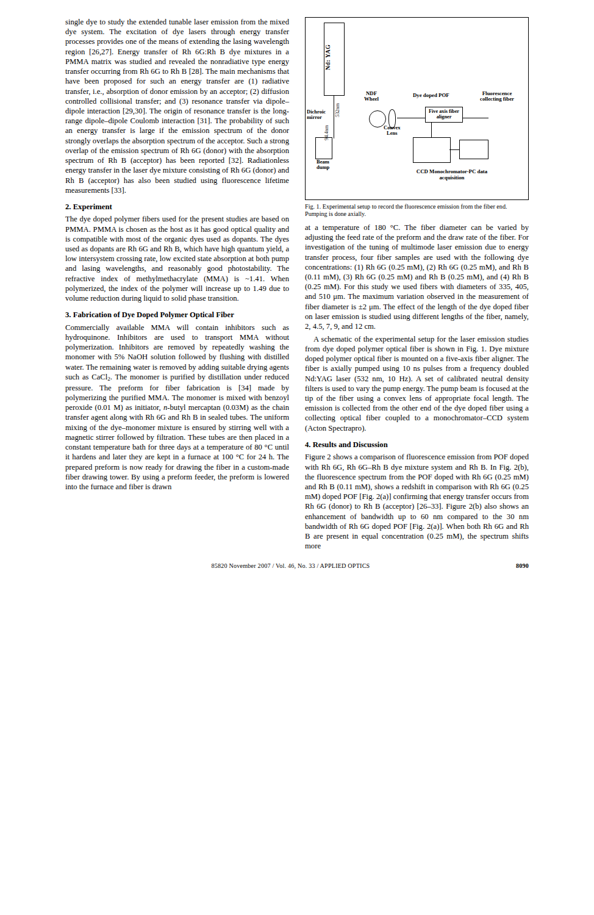single dye to study the extended tunable laser emission from the mixed dye system. The excitation of dye lasers through energy transfer processes provides one of the means of extending the lasing wavelength region [26,27]. Energy transfer of Rh 6G:Rh B dye mixtures in a PMMA matrix was studied and revealed the nonradiative type energy transfer occurring from Rh 6G to Rh B [28]. The main mechanisms that have been proposed for such an energy transfer are (1) radiative transfer, i.e., absorption of donor emission by an acceptor; (2) diffusion controlled collisional transfer; and (3) resonance transfer via dipole–dipole interaction [29,30]. The origin of resonance transfer is the long-range dipole–dipole Coulomb interaction [31]. The probability of such an energy transfer is large if the emission spectrum of the donor strongly overlaps the absorption spectrum of the acceptor. Such a strong overlap of the emission spectrum of Rh 6G (donor) with the absorption spectrum of Rh B (acceptor) has been reported [32]. Radiationless energy transfer in the laser dye mixture consisting of Rh 6G (donor) and Rh B (acceptor) has also been studied using fluorescence lifetime measurements [33].
2. Experiment
The dye doped polymer fibers used for the present studies are based on PMMA. PMMA is chosen as the host as it has good optical quality and is compatible with most of the organic dyes used as dopants. The dyes used as dopants are Rh 6G and Rh B, which have high quantum yield, a low intersystem crossing rate, low excited state absorption at both pump and lasing wavelengths, and reasonably good photostability. The refractive index of methylmethacrylate (MMA) is ~1.41. When polymerized, the index of the polymer will increase up to 1.49 due to volume reduction during liquid to solid phase transition.
3. Fabrication of Dye Doped Polymer Optical Fiber
Commercially available MMA will contain inhibitors such as hydroquinone. Inhibitors are used to transport MMA without polymerization. Inhibitors are removed by repeatedly washing the monomer with 5% NaOH solution followed by flushing with distilled water. The remaining water is removed by adding suitable drying agents such as CaCl2. The monomer is purified by distillation under reduced pressure. The preform for fiber fabrication is [34] made by polymerizing the purified MMA. The monomer is mixed with benzoyl peroxide (0.01 M) as initiator, n-butyl mercaptan (0.03M) as the chain transfer agent along with Rh 6G and Rh B in sealed tubes. The uniform mixing of the dye–monomer mixture is ensured by stirring well with a magnetic stirrer followed by filtration. These tubes are then placed in a constant temperature bath for three days at a temperature of 80 °C until it hardens and later they are kept in a furnace at 100 °C for 24 h. The prepared preform is now ready for drawing the fiber in a custom-made fiber drawing tower. By using a preform feeder, the preform is lowered into the furnace and fiber is drawn
Nd: YAG
532nm
94.4nm
Dichroic
mirror
Beam
dump
NDF
Wheel
Convex
Lens
Dye doped POF
Five axis fiber
aligner
Fluorescence
collecting fiber
CCD Monochromator-PC data
acquisition
Fig. 1. Experimental setup to record the fluorescence emission from the fiber end. Pumping is done axially.
at a temperature of 180 °C. The fiber diameter can be varied by adjusting the feed rate of the preform and the draw rate of the fiber. For investigation of the tuning of multimode laser emission due to energy transfer process, four fiber samples are used with the following dye concentrations: (1) Rh 6G (0.25 mM), (2) Rh 6G (0.25 mM), and Rh B (0.11 mM), (3) Rh 6G (0.25 mM) and Rh B (0.25 mM), and (4) Rh B (0.25 mM). For this study we used fibers with diameters of 335, 405, and 510 μm. The maximum variation observed in the measurement of fiber diameter is ±2 μm. The effect of the length of the dye doped fiber on laser emission is studied using different lengths of the fiber, namely, 2, 4.5, 7, 9, and 12 cm.
A schematic of the experimental setup for the laser emission studies from dye doped polymer optical fiber is shown in Fig. 1. Dye mixture doped polymer optical fiber is mounted on a five-axis fiber aligner. The fiber is axially pumped using 10 ns pulses from a frequency doubled Nd:YAG laser (532 nm, 10 Hz). A set of calibrated neutral density filters is used to vary the pump energy. The pump beam is focused at the tip of the fiber using a convex lens of appropriate focal length. The emission is collected from the other end of the dye doped fiber using a collecting optical fiber coupled to a monochromator–CCD system (Acton Spectrapro).
4. Results and Discussion
Figure 2 shows a comparison of fluorescence emission from POF doped with Rh 6G, Rh 6G–Rh B dye mixture system and Rh B. In Fig. 2(b), the fluorescence spectrum from the POF doped with Rh 6G (0.25 mM) and Rh B (0.11 mM), shows a redshift in comparison with Rh 6G (0.25 mM) doped POF [Fig. 2(a)] confirming that energy transfer occurs from Rh 6G (donor) to Rh B (acceptor) [26–33]. Figure 2(b) also shows an enhancement of bandwidth up to 60 nm compared to the 30 nm bandwidth of Rh 6G doped POF [Fig. 2(a)]. When both Rh 6G and Rh B are present in equal concentration (0.25 mM), the spectrum shifts more
8090 85820 November 2007 / Vol. 46, No. 33 / APPLIED OPTICS